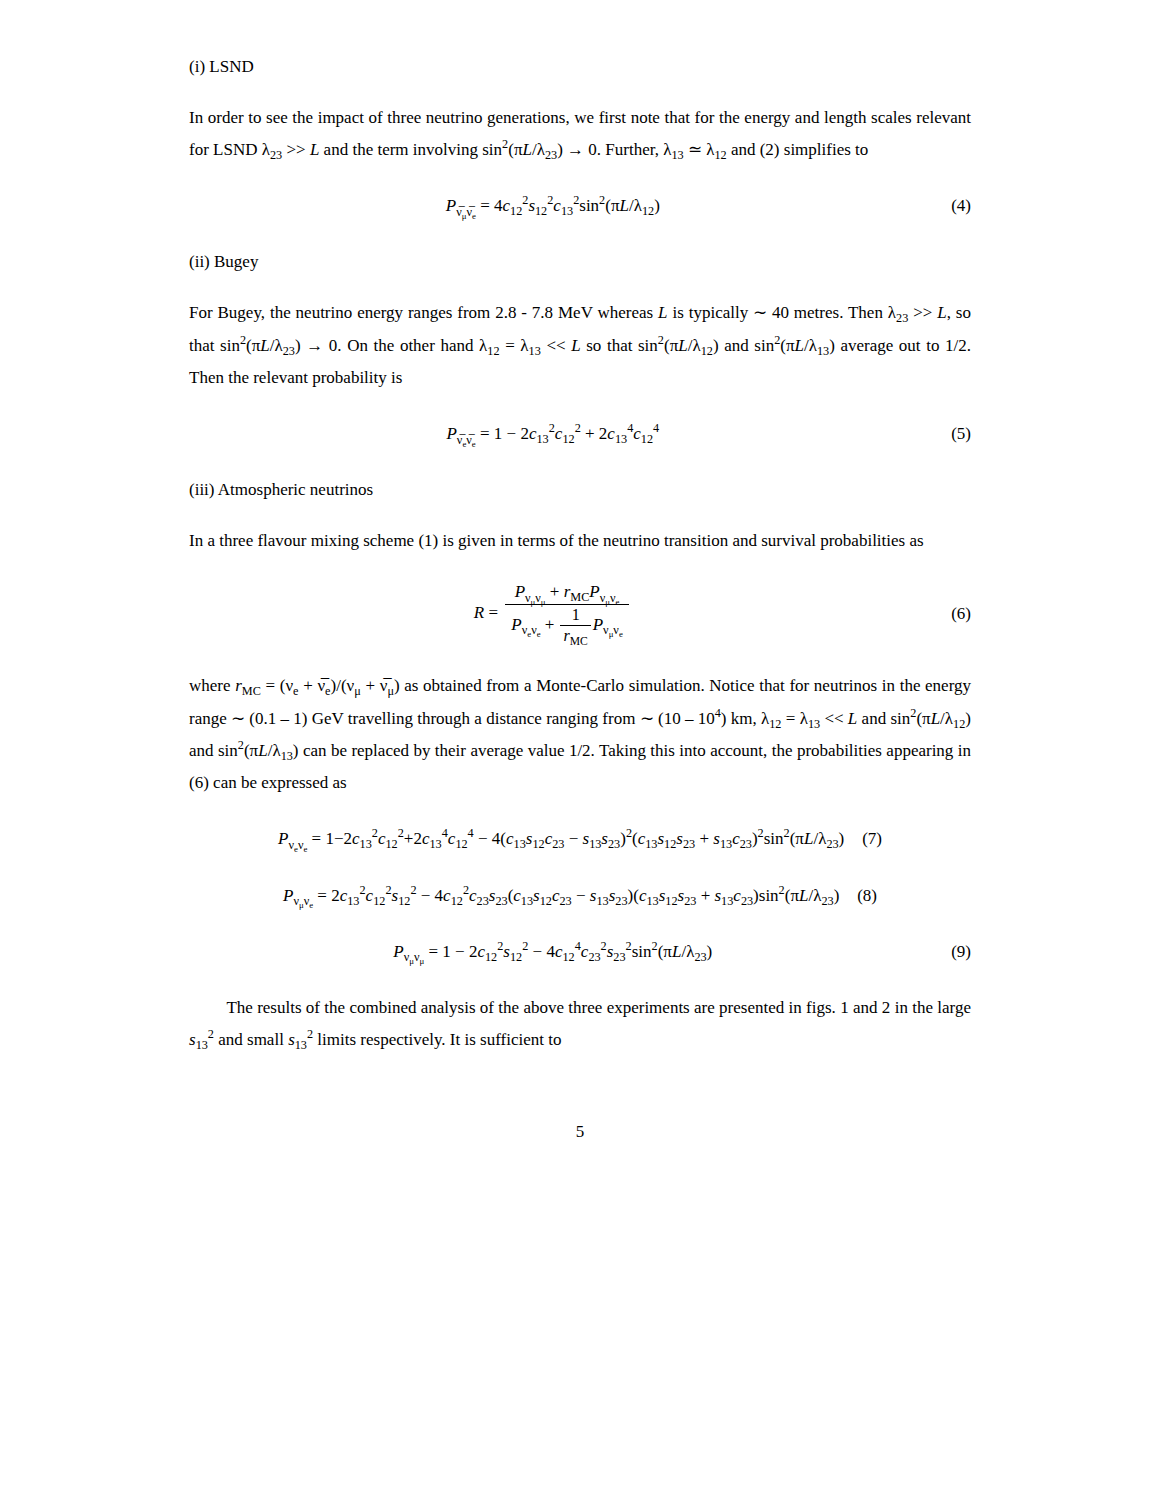(i) LSND
In order to see the impact of three neutrino generations, we first note that for the energy and length scales relevant for LSND λ23 >> L and the term involving sin2(πL/λ23) → 0. Further, λ13 ≃ λ12 and (2) simplifies to
Pν̅μν̅e = 4c122s122c132sin2(πL/λ12)
(4)
(ii) Bugey
For Bugey, the neutrino energy ranges from 2.8 - 7.8 MeV whereas L is typically ∼ 40 metres. Then λ23 >> L, so that sin2(πL/λ23) → 0. On the other hand λ12 = λ13 << L so that sin2(πL/λ12) and sin2(πL/λ13) average out to 1/2. Then the relevant probability is
Pν̅eν̅e = 1 − 2c132c122 + 2c134c124
(5)
(iii) Atmospheric neutrinos
In a three flavour mixing scheme (1) is given in terms of the neutrino transition and survival probabilities as
R = Pνμνμ + rMCPνμνe Pνeνe + 1 rMC Pνμνe
(6)
where rMC = (νe + ν̅e)/(νμ + ν̅μ) as obtained from a Monte-Carlo simulation. Notice that for neutrinos in the energy range ∼ (0.1 – 1) GeV travelling through a distance ranging from ∼ (10 – 104) km, λ12 = λ13 << L and sin2(πL/λ12) and sin2(πL/λ13) can be replaced by their average value 1/2. Taking this into account, the probabilities appearing in (6) can be expressed as
Pνeνe = 1−2c132c122+2c134c124 − 4(c13s12c23 − s13s23)2(c13s12s23 + s13c23)2sin2(πL/λ23) (7)
Pνμνe = 2c132c122s122 − 4c122c23s23(c13s12c23 − s13s23)(c13s12s23 + s13c23)sin2(πL/λ23) (8)
Pνμνμ = 1 − 2c122s122 − 4c124c232s232sin2(πL/λ23)
(9)
The results of the combined analysis of the above three experiments are presented in figs. 1 and 2 in the large s132 and small s132 limits respectively. It is sufficient to
5